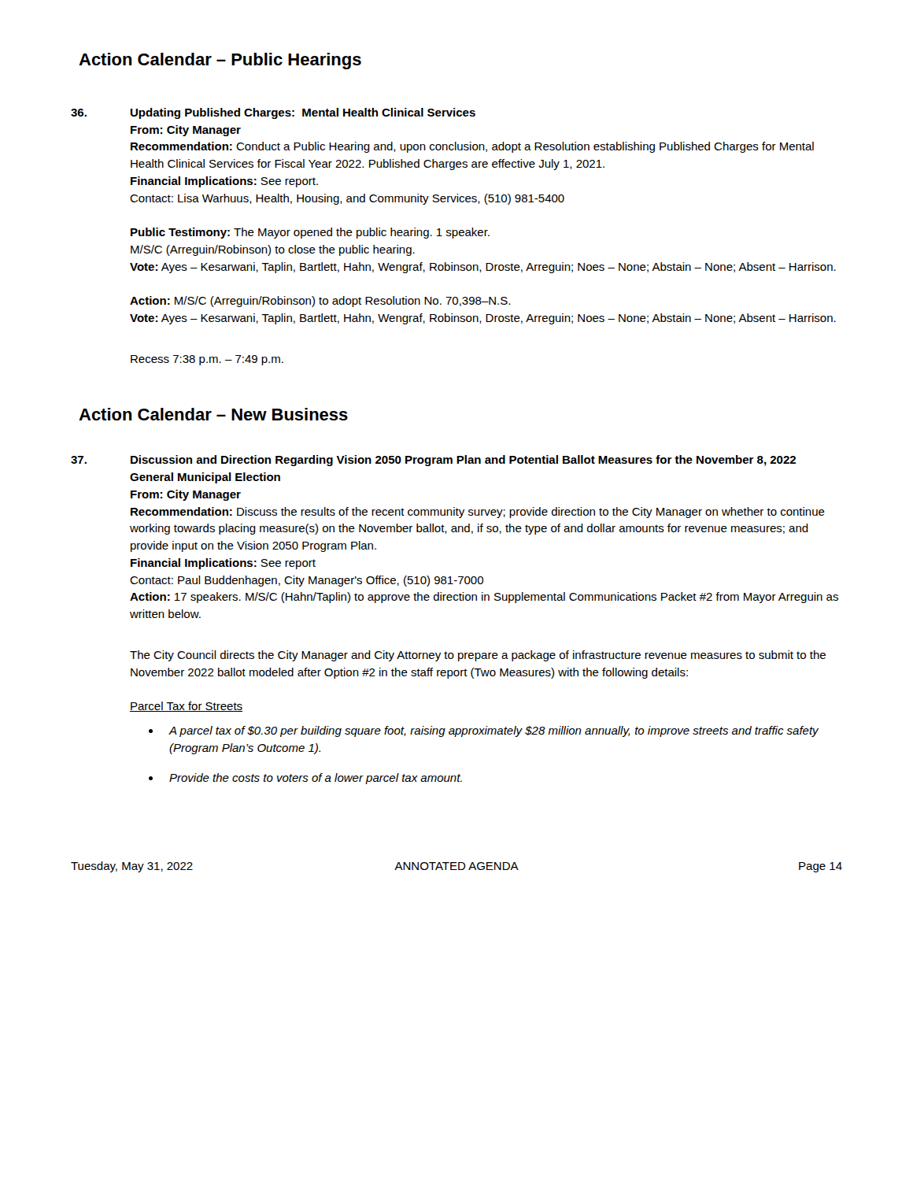Action Calendar – Public Hearings
36.
Updating Published Charges: Mental Health Clinical Services
From: City Manager
Recommendation: Conduct a Public Hearing and, upon conclusion, adopt a Resolution establishing Published Charges for Mental Health Clinical Services for Fiscal Year 2022. Published Charges are effective July 1, 2021.
Financial Implications: See report.
Contact: Lisa Warhuus, Health, Housing, and Community Services, (510) 981-5400
Public Testimony: The Mayor opened the public hearing. 1 speaker.
M/S/C (Arreguin/Robinson) to close the public hearing.
Vote: Ayes – Kesarwani, Taplin, Bartlett, Hahn, Wengraf, Robinson, Droste, Arreguin; Noes – None; Abstain – None; Absent – Harrison.
Action: M/S/C (Arreguin/Robinson) to adopt Resolution No. 70,398–N.S.
Vote: Ayes – Kesarwani, Taplin, Bartlett, Hahn, Wengraf, Robinson, Droste, Arreguin; Noes – None; Abstain – None; Absent – Harrison.
Recess 7:38 p.m. – 7:49 p.m.
Action Calendar – New Business
37.
Discussion and Direction Regarding Vision 2050 Program Plan and Potential Ballot Measures for the November 8, 2022 General Municipal Election
From: City Manager
Recommendation: Discuss the results of the recent community survey; provide direction to the City Manager on whether to continue working towards placing measure(s) on the November ballot, and, if so, the type of and dollar amounts for revenue measures; and provide input on the Vision 2050 Program Plan.
Financial Implications: See report
Contact: Paul Buddenhagen, City Manager's Office, (510) 981-7000
Action: 17 speakers. M/S/C (Hahn/Taplin) to approve the direction in Supplemental Communications Packet #2 from Mayor Arreguin as written below.
The City Council directs the City Manager and City Attorney to prepare a package of infrastructure revenue measures to submit to the November 2022 ballot modeled after Option #2 in the staff report (Two Measures) with the following details:
Parcel Tax for Streets
A parcel tax of $0.30 per building square foot, raising approximately $28 million annually, to improve streets and traffic safety (Program Plan’s Outcome 1).
Provide the costs to voters of a lower parcel tax amount.
Tuesday, May 31, 2022
ANNOTATED AGENDA
Page 14